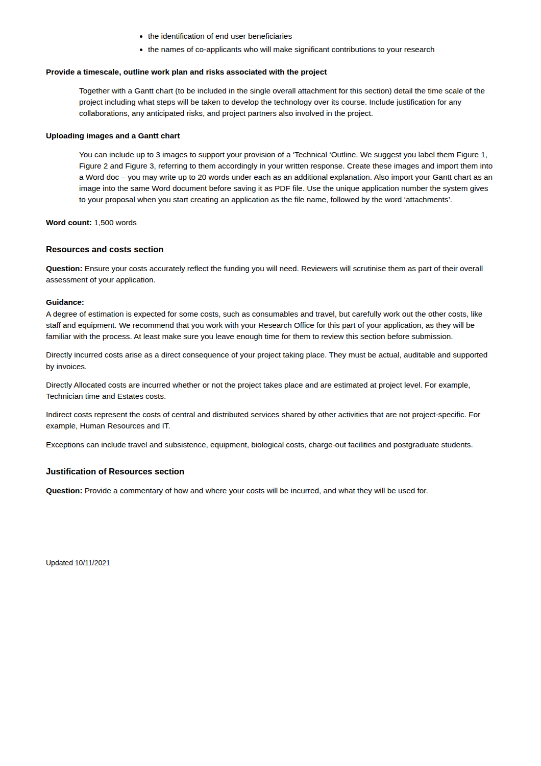the identification of end user beneficiaries
the names of co-applicants who will make significant contributions to your research
Provide a timescale, outline work plan and risks associated with the project
Together with a Gantt chart (to be included in the single overall attachment for this section) detail the time scale of the project including what steps will be taken to develop the technology over its course. Include justification for any collaborations, any anticipated risks, and project partners also involved in the project.
Uploading images and a Gantt chart
You can include up to 3 images to support your provision of a ‘Technical ‘Outline. We suggest you label them Figure 1, Figure 2 and Figure 3, referring to them accordingly in your written response. Create these images and import them into a Word doc – you may write up to 20 words under each as an additional explanation. Also import your Gantt chart as an image into the same Word document before saving it as PDF file. Use the unique application number the system gives to your proposal when you start creating an application as the file name, followed by the word ‘attachments’.
Word count: 1,500 words
Resources and costs section
Question: Ensure your costs accurately reflect the funding you will need. Reviewers will scrutinise them as part of their overall assessment of your application.
Guidance:
A degree of estimation is expected for some costs, such as consumables and travel, but carefully work out the other costs, like staff and equipment. We recommend that you work with your Research Office for this part of your application, as they will be familiar with the process. At least make sure you leave enough time for them to review this section before submission.
Directly incurred costs arise as a direct consequence of your project taking place. They must be actual, auditable and supported by invoices.
Directly Allocated costs are incurred whether or not the project takes place and are estimated at project level. For example, Technician time and Estates costs.
Indirect costs represent the costs of central and distributed services shared by other activities that are not project-specific. For example, Human Resources and IT.
Exceptions can include travel and subsistence, equipment, biological costs, charge-out facilities and postgraduate students.
Justification of Resources section
Question: Provide a commentary of how and where your costs will be incurred, and what they will be used for.
Updated 10/11/2021